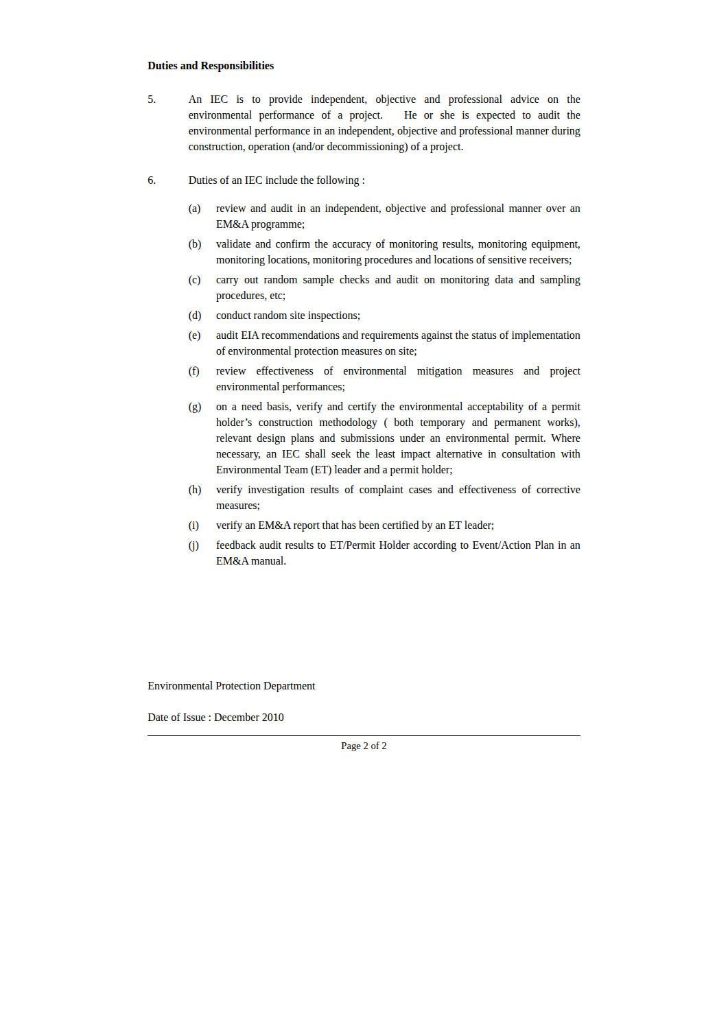Duties and Responsibilities
5.
An IEC is to provide independent, objective and professional advice on the environmental performance of a project. He or she is expected to audit the environmental performance in an independent, objective and professional manner during construction, operation (and/or decommissioning) of a project.
6.
Duties of an IEC include the following :
(a) review and audit in an independent, objective and professional manner over an EM&A programme;
(b) validate and confirm the accuracy of monitoring results, monitoring equipment, monitoring locations, monitoring procedures and locations of sensitive receivers;
(c) carry out random sample checks and audit on monitoring data and sampling procedures, etc;
(d) conduct random site inspections;
(e) audit EIA recommendations and requirements against the status of implementation of environmental protection measures on site;
(f) review effectiveness of environmental mitigation measures and project environmental performances;
(g) on a need basis, verify and certify the environmental acceptability of a permit holder’s construction methodology ( both temporary and permanent works), relevant design plans and submissions under an environmental permit. Where necessary, an IEC shall seek the least impact alternative in consultation with Environmental Team (ET) leader and a permit holder;
(h) verify investigation results of complaint cases and effectiveness of corrective measures;
(i) verify an EM&A report that has been certified by an ET leader;
(j) feedback audit results to ET/Permit Holder according to Event/Action Plan in an EM&A manual.
Environmental Protection Department
Date of Issue : December 2010
Page 2 of 2